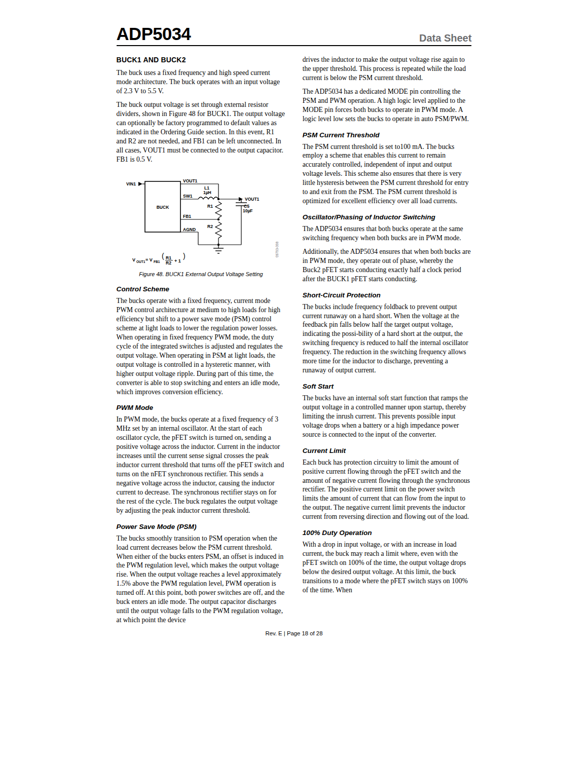ADP5034
Data Sheet
BUCK1 AND BUCK2
The buck uses a fixed frequency and high speed current mode architecture. The buck operates with an input voltage of 2.3 V to 5.5 V.
The buck output voltage is set through external resistor dividers, shown in Figure 48 for BUCK1. The output voltage can optionally be factory programmed to default values as indicated in the Ordering Guide section. In this event, R1 and R2 are not needed, and FB1 can be left unconnected. In all cases, VOUT1 must be connected to the output capacitor. FB1 is 0.5 V.
BUCK VIN1 VOUT1 SW1 L1 1µH VOUT1 FB1 R1 R2 AGND C5 10µF V OUT1 = V FB1 ( R1 R2 + 1 ) 09703-008
Figure 48. BUCK1 External Output Voltage Setting
Control Scheme
The bucks operate with a fixed frequency, current mode PWM control architecture at medium to high loads for high efficiency but shift to a power save mode (PSM) control scheme at light loads to lower the regulation power losses. When operating in fixed frequency PWM mode, the duty cycle of the integrated switches is adjusted and regulates the output voltage. When operating in PSM at light loads, the output voltage is controlled in a hysteretic manner, with higher output voltage ripple. During part of this time, the converter is able to stop switching and enters an idle mode, which improves conversion efficiency.
PWM Mode
In PWM mode, the bucks operate at a fixed frequency of 3 MHz set by an internal oscillator. At the start of each oscillator cycle, the pFET switch is turned on, sending a positive voltage across the inductor. Current in the inductor increases until the current sense signal crosses the peak inductor current threshold that turns off the pFET switch and turns on the nFET synchronous rectifier. This sends a negative voltage across the inductor, causing the inductor current to decrease. The synchronous rectifier stays on for the rest of the cycle. The buck regulates the output voltage by adjusting the peak inductor current threshold.
Power Save Mode (PSM)
The bucks smoothly transition to PSM operation when the load current decreases below the PSM current threshold. When either of the bucks enters PSM, an offset is induced in the PWM regulation level, which makes the output voltage rise. When the output voltage reaches a level approximately 1.5% above the PWM regulation level, PWM operation is turned off. At this point, both power switches are off, and the buck enters an idle mode. The output capacitor discharges until the output voltage falls to the PWM regulation voltage, at which point the device
drives the inductor to make the output voltage rise again to the upper threshold. This process is repeated while the load current is below the PSM current threshold.
The ADP5034 has a dedicated MODE pin controlling the PSM and PWM operation. A high logic level applied to the MODE pin forces both bucks to operate in PWM mode. A logic level low sets the bucks to operate in auto PSM/PWM.
PSM Current Threshold
The PSM current threshold is set to100 mA. The bucks employ a scheme that enables this current to remain accurately controlled, independent of input and output voltage levels. This scheme also ensures that there is very little hysteresis between the PSM current threshold for entry to and exit from the PSM. The PSM current threshold is optimized for excellent efficiency over all load currents.
Oscillator/Phasing of Inductor Switching
The ADP5034 ensures that both bucks operate at the same switching frequency when both bucks are in PWM mode.
Additionally, the ADP5034 ensures that when both bucks are in PWM mode, they operate out of phase, whereby the Buck2 pFET starts conducting exactly half a clock period after the BUCK1 pFET starts conducting.
Short-Circuit Protection
The bucks include frequency foldback to prevent output current runaway on a hard short. When the voltage at the feedback pin falls below half the target output voltage, indicating the possi-bility of a hard short at the output, the switching frequency is reduced to half the internal oscillator frequency. The reduction in the switching frequency allows more time for the inductor to discharge, preventing a runaway of output current.
Soft Start
The bucks have an internal soft start function that ramps the output voltage in a controlled manner upon startup, thereby limiting the inrush current. This prevents possible input voltage drops when a battery or a high impedance power source is connected to the input of the converter.
Current Limit
Each buck has protection circuitry to limit the amount of positive current flowing through the pFET switch and the amount of negative current flowing through the synchronous rectifier. The positive current limit on the power switch limits the amount of current that can flow from the input to the output. The negative current limit prevents the inductor current from reversing direction and flowing out of the load.
100% Duty Operation
With a drop in input voltage, or with an increase in load current, the buck may reach a limit where, even with the pFET switch on 100% of the time, the output voltage drops below the desired output voltage. At this limit, the buck transitions to a mode where the pFET switch stays on 100% of the time. When
Rev. E | Page 18 of 28